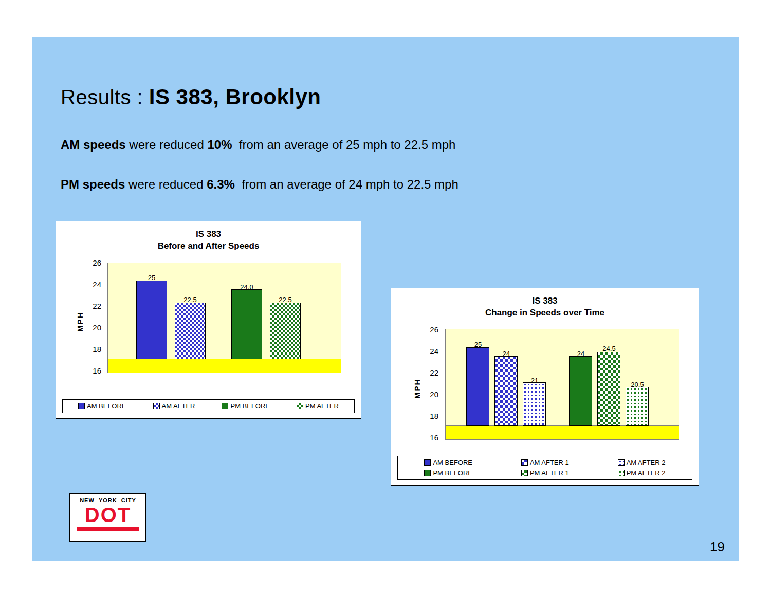Results : IS 383, Brooklyn
AM speeds were reduced 10% from an average of 25 mph to 22.5 mph
PM speeds were reduced 6.3% from an average of 24 mph to 22.5 mph
IS 383
Before and After Speeds
26
24
22
20
18
16
MPH
25 -> (25-16)/10*170 = 153
25
22.5
24.0
22.5
AM BEFORE AM AFTER PM BEFORE PM AFTER
IS 383
Change in Speeds over Time
26
24
22
20
18
16
MPH
25
24
21
24
24.5
20.5
AM BEFORE AM AFTER 1 AM AFTER 2
PM BEFORE PM AFTER 1 PM AFTER 2
NEW YORK CITY
DOT
19